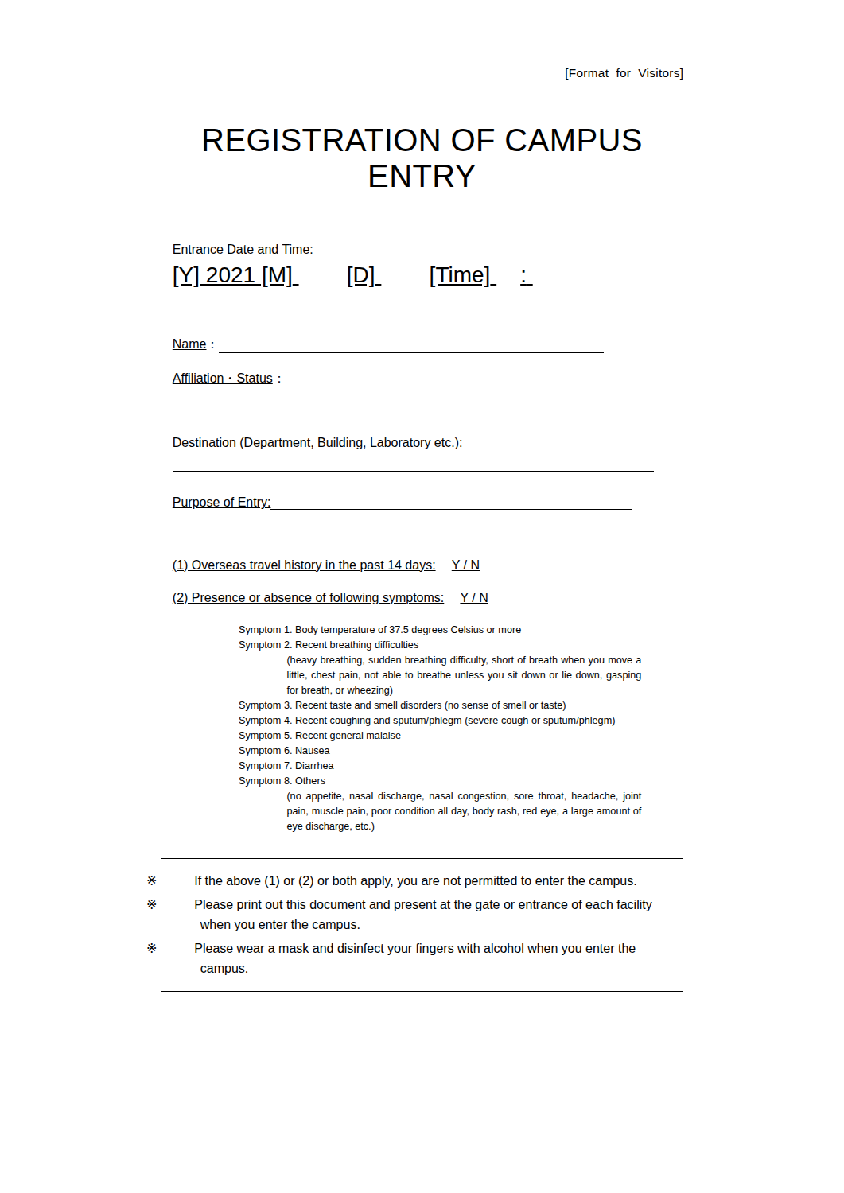[Format for Visitors]
REGISTRATION OF CAMPUS ENTRY
Entrance Date and Time:
[Y] 2021 [M] [D] [Time] :
Name：
Affiliation・Status：
Destination (Department, Building, Laboratory etc.):
Purpose of Entry:
(1) Overseas travel history in the past 14 days: Y / N
(2) Presence or absence of following symptoms: Y / N
Symptom 1. Body temperature of 37.5 degrees Celsius or more
Symptom 2. Recent breathing difficulties
(heavy breathing, sudden breathing difficulty, short of breath when you move a little, chest pain, not able to breathe unless you sit down or lie down, gasping for breath, or wheezing)
Symptom 3. Recent taste and smell disorders (no sense of smell or taste)
Symptom 4. Recent coughing and sputum/phlegm (severe cough or sputum/phlegm)
Symptom 5. Recent general malaise
Symptom 6. Nausea
Symptom 7. Diarrhea
Symptom 8. Others
(no appetite, nasal discharge, nasal congestion, sore throat, headache, joint pain, muscle pain, poor condition all day, body rash, red eye, a large amount of eye discharge, etc.)
※If the above (1) or (2) or both apply, you are not permitted to enter the campus.
※Please print out this document and present at the gate or entrance of each facility when you enter the campus.
※Please wear a mask and disinfect your fingers with alcohol when you enter the campus.